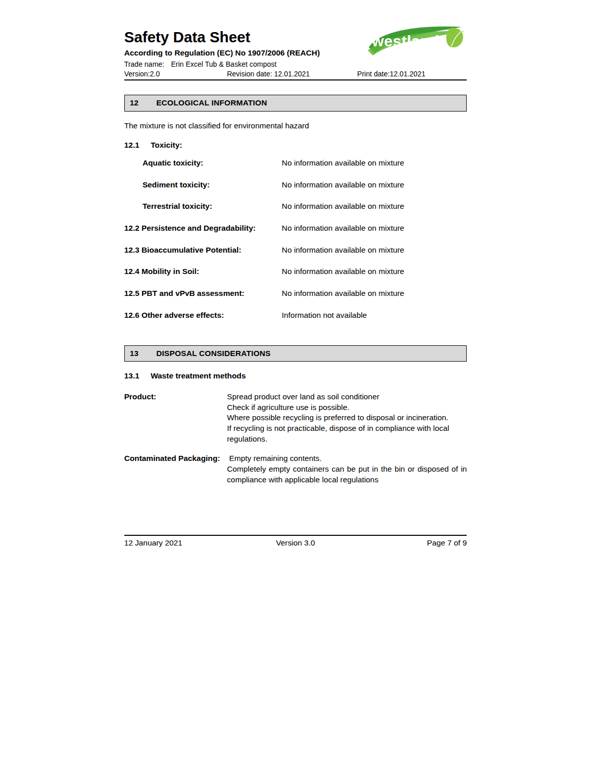westland
Safety Data Sheet
According to Regulation (EC) No 1907/2006 (REACH)
Trade name: Erin Excel Tub & Basket compost
Version:2.0
Revision date: 12.01.2021
Print date:12.01.2021
12 ECOLOGICAL INFORMATION
The mixture is not classified for environmental hazard
12.1 Toxicity:
| Aquatic toxicity: | No information available on mixture |
| Sediment toxicity: | No information available on mixture |
| Terrestrial toxicity: | No information available on mixture |
| 12.2 Persistence and Degradability: | No information available on mixture |
| 12.3 Bioaccumulative Potential: | No information available on mixture |
| 12.4 Mobility in Soil: | No information available on mixture |
| 12.5 PBT and vPvB assessment: | No information available on mixture |
| 12.6 Other adverse effects: | Information not available |
13 DISPOSAL CONSIDERATIONS
13.1 Waste treatment methods
| Product: | Spread product over land as soil conditioner Check if agriculture use is possible. Where possible recycling is preferred to disposal or incineration. If recycling is not practicable, dispose of in compliance with local regulations. |
| Contaminated Packaging: | Empty remaining contents. Completely empty containers can be put in the bin or disposed of in compliance with applicable local regulations |
12 January 2021
Version 3.0
Page 7 of 9